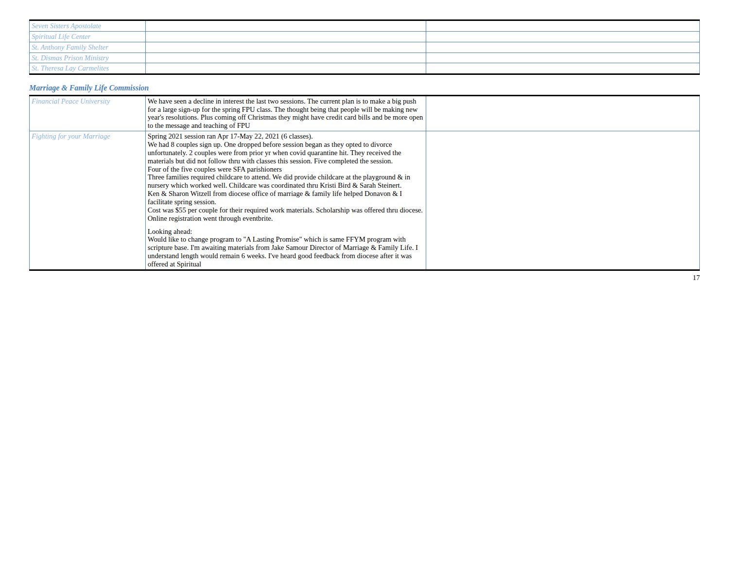| Seven Sisters Apostolate | | |
| Spiritual Life Center | | |
| St. Anthony Family Shelter | | |
| St. Dismas Prison Ministry | | |
| St. Theresa Lay Carmelites | | |
Marriage & Family Life Commission
| Financial Peace University | We have seen a decline in interest the last two sessions. The current plan is to make a big push for a large sign-up for the spring FPU class. The thought being that people will be making new year's resolutions. Plus coming off Christmas they might have credit card bills and be more open to the message and teaching of FPU | |
| Fighting for your Marriage | Spring 2021 session ran Apr 17-May 22, 2021 (6 classes). We had 8 couples sign up. One dropped before session began as they opted to divorce unfortunately. 2 couples were from prior yr when covid quarantine hit. They received the materials but did not follow thru with classes this session. Five completed the session. Four of the five couples were SFA parishioners Three families required childcare to attend. We did provide childcare at the playground & in nursery which worked well. Childcare was coordinated thru Kristi Bird & Sarah Steinert. Ken & Sharon Witzell from diocese office of marriage & family life helped Donavon & I facilitate spring session. Cost was $55 per couple for their required work materials. Scholarship was offered thru diocese. Online registration went through eventbrite. Looking ahead: Would like to change program to "A Lasting Promise" which is same FFYM program with scripture base. I'm awaiting materials from Jake Samour Director of Marriage & Family Life. I understand length would remain 6 weeks. I've heard good feedback from diocese after it was offered at Spiritual | |
17